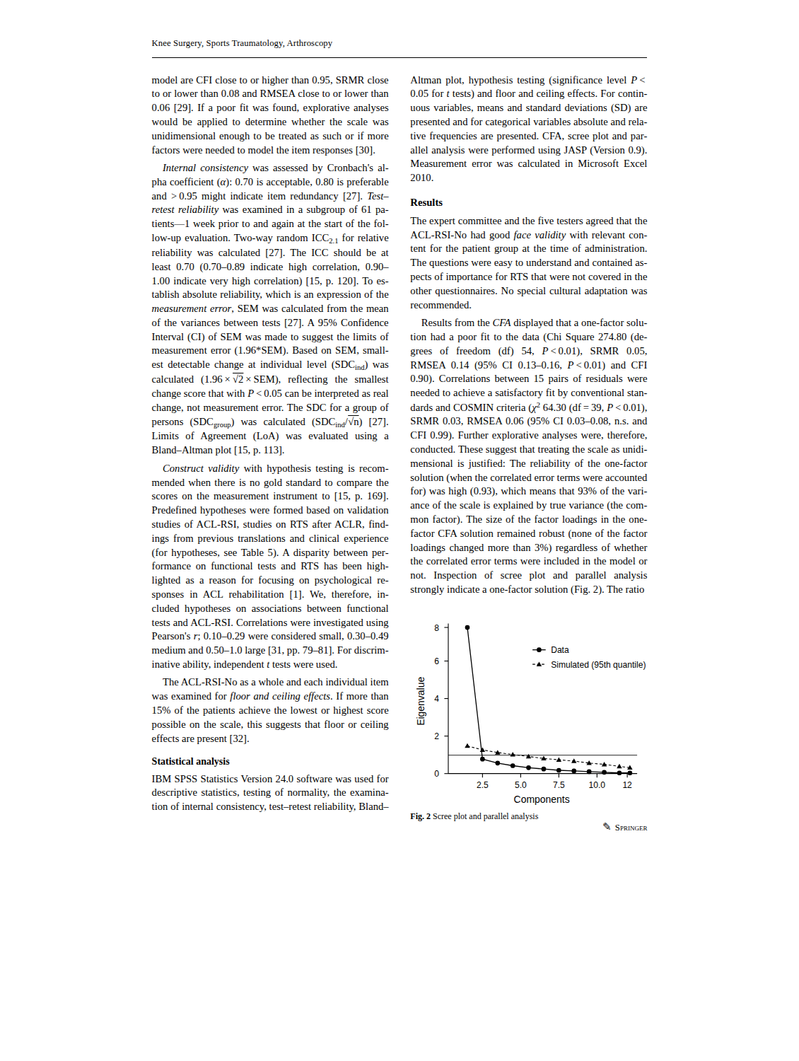Knee Surgery, Sports Traumatology, Arthroscopy
model are CFI close to or higher than 0.95, SRMR close to or lower than 0.08 and RMSEA close to or lower than 0.06 [29]. If a poor fit was found, explorative analyses would be applied to determine whether the scale was unidimensional enough to be treated as such or if more factors were needed to model the item responses [30].
Internal consistency was assessed by Cronbach's alpha coefficient (α): 0.70 is acceptable, 0.80 is preferable and > 0.95 might indicate item redundancy [27]. Test–retest reliability was examined in a subgroup of 61 patients—1 week prior to and again at the start of the follow-up evaluation. Two-way random ICC2.1 for relative reliability was calculated [27]. The ICC should be at least 0.70 (0.70–0.89 indicate high correlation, 0.90–1.00 indicate very high correlation) [15, p. 120]. To establish absolute reliability, which is an expression of the measurement error, SEM was calculated from the mean of the variances between tests [27]. A 95% Confidence Interval (CI) of SEM was made to suggest the limits of measurement error (1.96*SEM). Based on SEM, smallest detectable change at individual level (SDCind) was calculated (1.96 × √2 × SEM), reflecting the smallest change score that with P < 0.05 can be interpreted as real change, not measurement error. The SDC for a group of persons (SDCgroup) was calculated (SDCind/√n) [27]. Limits of Agreement (LoA) was evaluated using a Bland–Altman plot [15, p. 113].
Construct validity with hypothesis testing is recommended when there is no gold standard to compare the scores on the measurement instrument to [15, p. 169]. Predefined hypotheses were formed based on validation studies of ACL-RSI, studies on RTS after ACLR, findings from previous translations and clinical experience (for hypotheses, see Table 5). A disparity between performance on functional tests and RTS has been highlighted as a reason for focusing on psychological responses in ACL rehabilitation [1]. We, therefore, included hypotheses on associations between functional tests and ACL-RSI. Correlations were investigated using Pearson's r; 0.10–0.29 were considered small, 0.30–0.49 medium and 0.50–1.0 large [31, pp. 79–81]. For discriminative ability, independent t tests were used.
The ACL-RSI-No as a whole and each individual item was examined for floor and ceiling effects. If more than 15% of the patients achieve the lowest or highest score possible on the scale, this suggests that floor or ceiling effects are present [32].
Statistical analysis
IBM SPSS Statistics Version 24.0 software was used for descriptive statistics, testing of normality, the examination of internal consistency, test–retest reliability, Bland–Altman plot, hypothesis testing (significance level P < 0.05 for t tests) and floor and ceiling effects. For continuous variables, means and standard deviations (SD) are presented and for categorical variables absolute and relative frequencies are presented. CFA, scree plot and parallel analysis were performed using JASP (Version 0.9). Measurement error was calculated in Microsoft Excel 2010.
Results
The expert committee and the five testers agreed that the ACL-RSI-No had good face validity with relevant content for the patient group at the time of administration. The questions were easy to understand and contained aspects of importance for RTS that were not covered in the other questionnaires. No special cultural adaptation was recommended.
Results from the CFA displayed that a one-factor solution had a poor fit to the data (Chi Square 274.80 (degrees of freedom (df) 54, P < 0.01), SRMR 0.05, RMSEA 0.14 (95% CI 0.13–0.16, P < 0.01) and CFI 0.90). Correlations between 15 pairs of residuals were needed to achieve a satisfactory fit by conventional standards and COSMIN criteria (χ2 64.30 (df = 39, P < 0.01), SRMR 0.03, RMSEA 0.06 (95% CI 0.03–0.08, n.s. and CFI 0.99). Further explorative analyses were, therefore, conducted. These suggest that treating the scale as unidimensional is justified: The reliability of the one-factor solution (when the correlated error terms were accounted for) was high (0.93), which means that 93% of the variance of the scale is explained by true variance (the common factor). The size of the factor loadings in the one-factor CFA solution remained robust (none of the factor loadings changed more than 3%) regardless of whether the correlated error terms were included in the model or not. Inspection of scree plot and parallel analysis strongly indicate a one-factor solution (Fig. 2). The ratio
0 2 4 6 8 2.5 5.0 7.5 10.0 12 Eigenvalue Components Data Simulated (95th quantile)
Fig. 2 Scree plot and parallel analysis
✎Springer